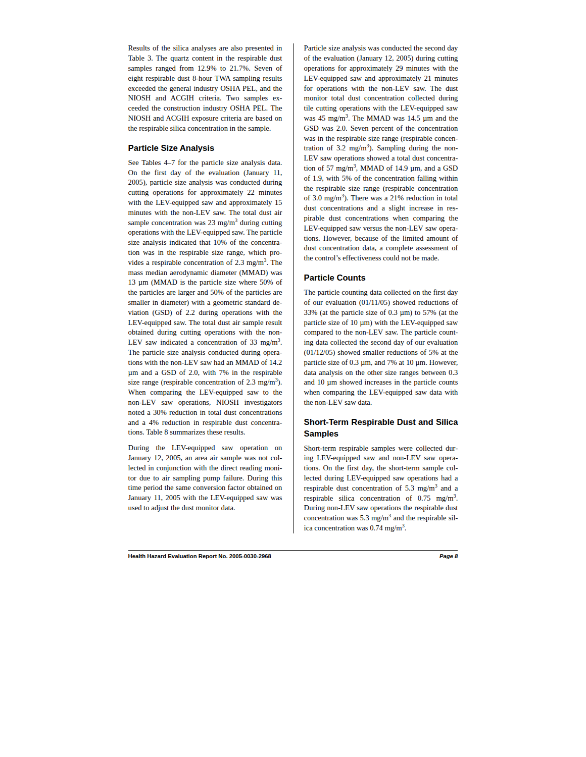Results of the silica analyses are also presented in Table 3. The quartz content in the respirable dust samples ranged from 12.9% to 21.7%. Seven of eight respirable dust 8-hour TWA sampling results exceeded the general industry OSHA PEL, and the NIOSH and ACGIH criteria. Two samples exceeded the construction industry OSHA PEL. The NIOSH and ACGIH exposure criteria are based on the respirable silica concentration in the sample.
Particle Size Analysis
See Tables 4–7 for the particle size analysis data. On the first day of the evaluation (January 11, 2005), particle size analysis was conducted during cutting operations for approximately 22 minutes with the LEV-equipped saw and approximately 15 minutes with the non-LEV saw. The total dust air sample concentration was 23 mg/m3 during cutting operations with the LEV-equipped saw. The particle size analysis indicated that 10% of the concentration was in the respirable size range, which provides a respirable concentration of 2.3 mg/m3. The mass median aerodynamic diameter (MMAD) was 13 µm (MMAD is the particle size where 50% of the particles are larger and 50% of the particles are smaller in diameter) with a geometric standard deviation (GSD) of 2.2 during operations with the LEV-equipped saw. The total dust air sample result obtained during cutting operations with the non-LEV saw indicated a concentration of 33 mg/m3. The particle size analysis conducted during operations with the non-LEV saw had an MMAD of 14.2 µm and a GSD of 2.0, with 7% in the respirable size range (respirable concentration of 2.3 mg/m3). When comparing the LEV-equipped saw to the non-LEV saw operations, NIOSH investigators noted a 30% reduction in total dust concentrations and a 4% reduction in respirable dust concentrations. Table 8 summarizes these results.
During the LEV-equipped saw operation on January 12, 2005, an area air sample was not collected in conjunction with the direct reading monitor due to air sampling pump failure. During this time period the same conversion factor obtained on January 11, 2005 with the LEV-equipped saw was used to adjust the dust monitor data.
Particle size analysis was conducted the second day of the evaluation (January 12, 2005) during cutting operations for approximately 29 minutes with the LEV-equipped saw and approximately 21 minutes for operations with the non-LEV saw. The dust monitor total dust concentration collected during tile cutting operations with the LEV-equipped saw was 45 mg/m3. The MMAD was 14.5 µm and the GSD was 2.0. Seven percent of the concentration was in the respirable size range (respirable concentration of 3.2 mg/m3). Sampling during the non-LEV saw operations showed a total dust concentration of 57 mg/m3, MMAD of 14.9 µm, and a GSD of 1.9, with 5% of the concentration falling within the respirable size range (respirable concentration of 3.0 mg/m3). There was a 21% reduction in total dust concentrations and a slight increase in respirable dust concentrations when comparing the LEV-equipped saw versus the non-LEV saw operations. However, because of the limited amount of dust concentration data, a complete assessment of the control’s effectiveness could not be made.
Particle Counts
The particle counting data collected on the first day of our evaluation (01/11/05) showed reductions of 33% (at the particle size of 0.3 µm) to 57% (at the particle size of 10 µm) with the LEV-equipped saw compared to the non-LEV saw. The particle counting data collected the second day of our evaluation (01/12/05) showed smaller reductions of 5% at the particle size of 0.3 µm, and 7% at 10 µm. However, data analysis on the other size ranges between 0.3 and 10 µm showed increases in the particle counts when comparing the LEV-equipped saw data with the non-LEV saw data.
Short-Term Respirable Dust and Silica Samples
Short-term respirable samples were collected during LEV-equipped saw and non-LEV saw operations. On the first day, the short-term sample collected during LEV-equipped saw operations had a respirable dust concentration of 5.3 mg/m3 and a respirable silica concentration of 0.75 mg/m3. During non-LEV saw operations the respirable dust concentration was 5.3 mg/m3 and the respirable silica concentration was 0.74 mg/m3.
Health Hazard Evaluation Report No. 2005-0030-2968
Page 8